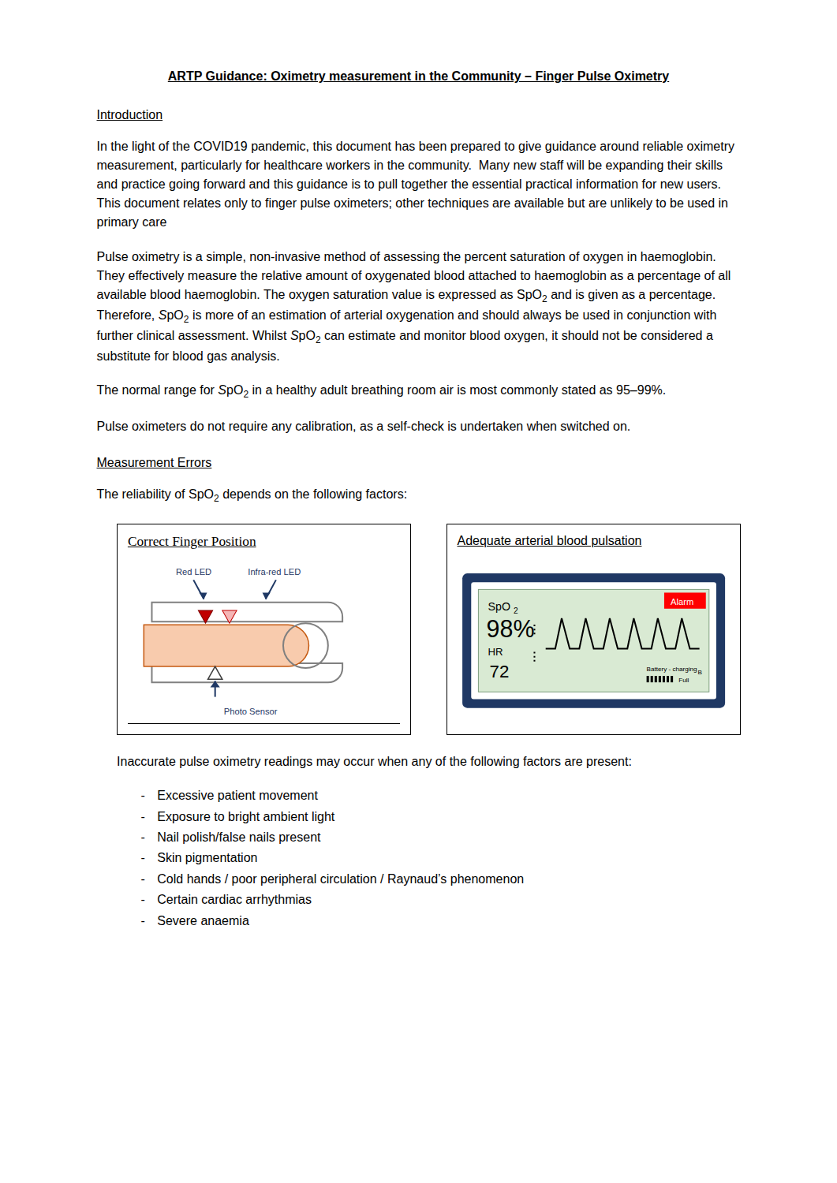ARTP Guidance: Oximetry measurement in the Community – Finger Pulse Oximetry
Introduction
In the light of the COVID19 pandemic, this document has been prepared to give guidance around reliable oximetry measurement, particularly for healthcare workers in the community. Many new staff will be expanding their skills and practice going forward and this guidance is to pull together the essential practical information for new users. This document relates only to finger pulse oximeters; other techniques are available but are unlikely to be used in primary care
Pulse oximetry is a simple, non-invasive method of assessing the percent saturation of oxygen in haemoglobin. They effectively measure the relative amount of oxygenated blood attached to haemoglobin as a percentage of all available blood haemoglobin. The oxygen saturation value is expressed as SpO2 and is given as a percentage. Therefore, SpO2 is more of an estimation of arterial oxygenation and should always be used in conjunction with further clinical assessment. Whilst SpO2 can estimate and monitor blood oxygen, it should not be considered a substitute for blood gas analysis.
The normal range for SpO2 in a healthy adult breathing room air is most commonly stated as 95–99%.
Pulse oximeters do not require any calibration, as a self-check is undertaken when switched on.
Measurement Errors
The reliability of SpO2 depends on the following factors:
Correct Finger Position
Red LED Infra-red LED Photo Sensor
Adequate arterial blood pulsation
SpO 2 98% HR 72 Alarm Battery - charging B Full
Inaccurate pulse oximetry readings may occur when any of the following factors are present:
Excessive patient movement
Exposure to bright ambient light
Nail polish/false nails present
Skin pigmentation
Cold hands / poor peripheral circulation / Raynaud’s phenomenon
Certain cardiac arrhythmias
Severe anaemia